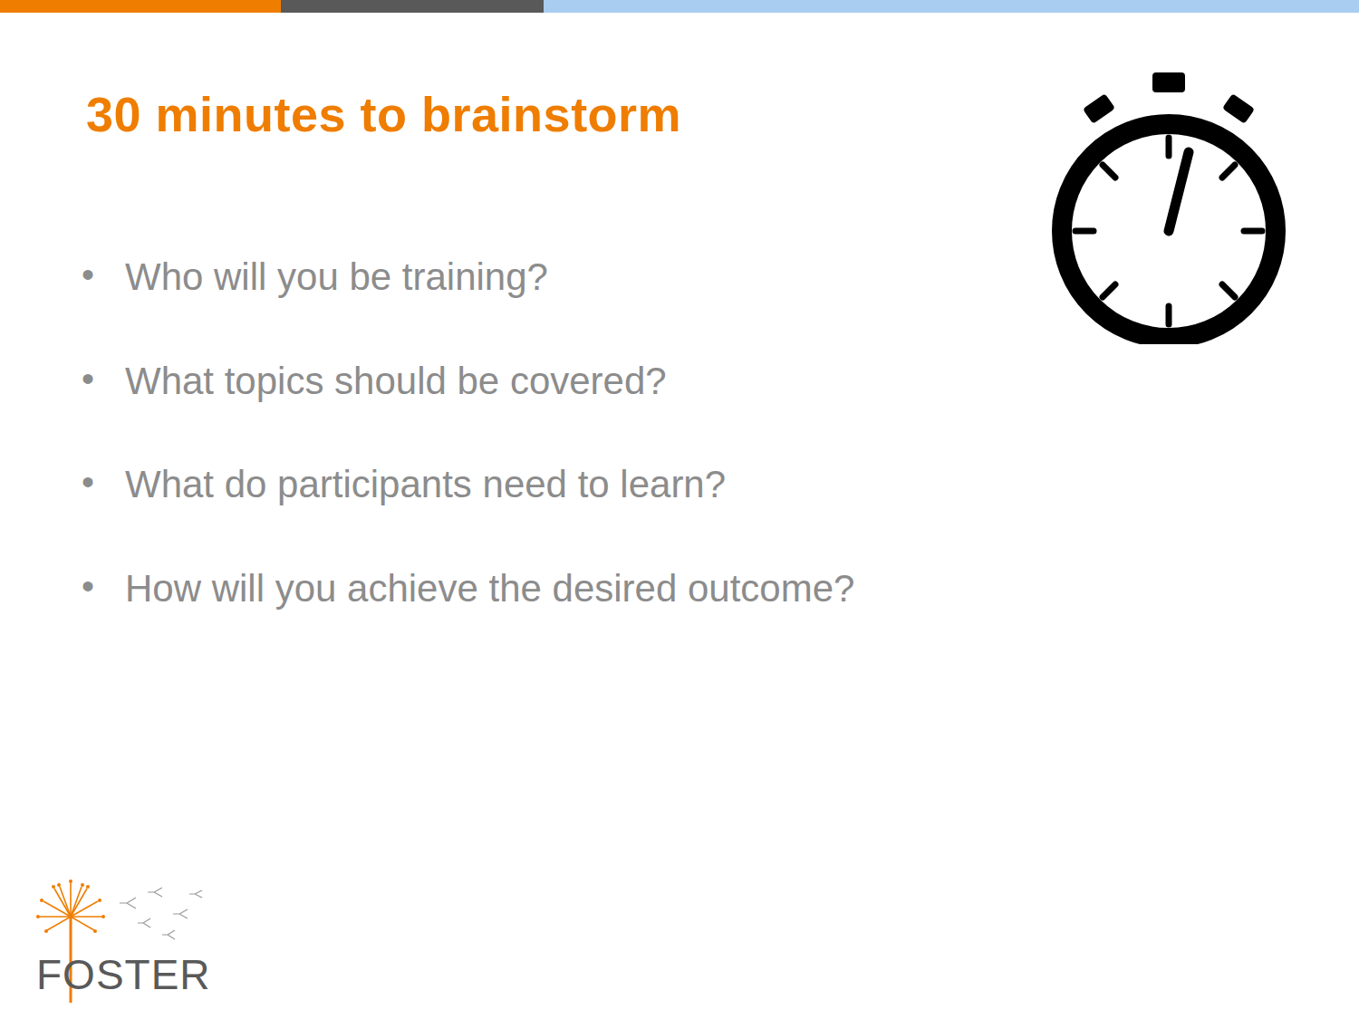30 minutes to brainstorm
Who will you be training?
What topics should be covered?
What do participants need to learn?
How will you achieve the desired outcome?
FOSTER